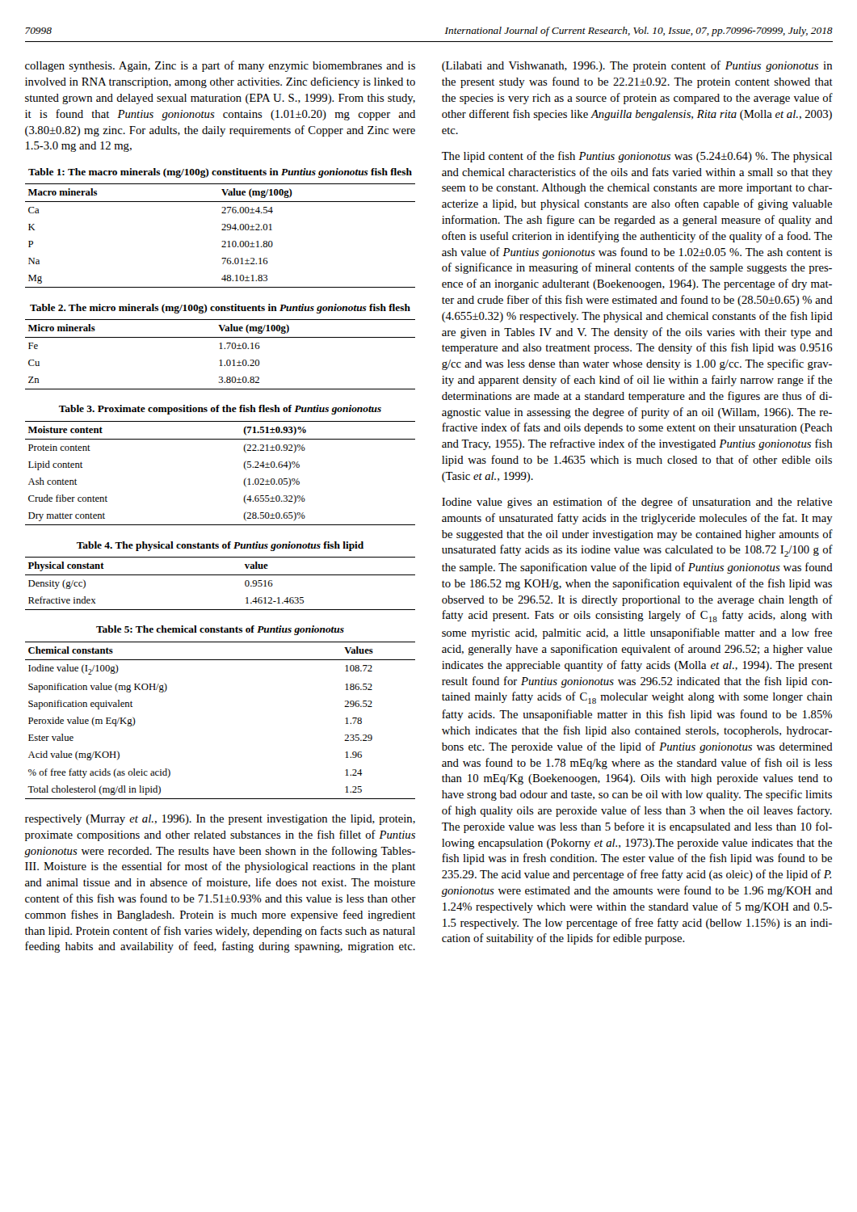70998 International Journal of Current Research, Vol. 10, Issue, 07, pp.70996-70999, July, 2018
collagen synthesis. Again, Zinc is a part of many enzymic biomembranes and is involved in RNA transcription, among other activities. Zinc deficiency is linked to stunted grown and delayed sexual maturation (EPA U. S., 1999). From this study, it is found that Puntius gonionotus contains (1.01±0.20) mg copper and (3.80±0.82) mg zinc. For adults, the daily requirements of Copper and Zinc were 1.5-3.0 mg and 12 mg,
Table 1: The macro minerals (mg/100g) constituents in Puntius gonionotus fish flesh
| Macro minerals | Value (mg/100g) |
| --- | --- |
| Ca | 276.00±4.54 |
| K | 294.00±2.01 |
| P | 210.00±1.80 |
| Na | 76.01±2.16 |
| Mg | 48.10±1.83 |
Table 2. The micro minerals (mg/100g) constituents in Puntius gonionotus fish flesh
| Micro minerals | Value (mg/100g) |
| --- | --- |
| Fe | 1.70±0.16 |
| Cu | 1.01±0.20 |
| Zn | 3.80±0.82 |
Table 3. Proximate compositions of the fish flesh of Puntius gonionotus
| Moisture content | (71.51±0.93)% |
| --- | --- |
| Protein content | (22.21±0.92)% |
| Lipid content | (5.24±0.64)% |
| Ash content | (1.02±0.05)% |
| Crude fiber content | (4.655±0.32)% |
| Dry matter content | (28.50±0.65)% |
Table 4. The physical constants of Puntius gonionotus fish lipid
| Physical constant | value |
| --- | --- |
| Density (g/cc) | 0.9516 |
| Refractive index | 1.4612-1.4635 |
Table 5: The chemical constants of Puntius gonionotus
| Chemical constants | Values |
| --- | --- |
| Iodine value (I 2 /100g) | 108.72 |
| Saponification value (mg KOH/g) | 186.52 |
| Saponification equivalent | 296.52 |
| Peroxide value (m Eq/Kg) | 1.78 |
| Ester value | 235.29 |
| Acid value (mg/KOH) | 1.96 |
| % of free fatty acids (as oleic acid) | 1.24 |
| Total cholesterol (mg/dl in lipid) | 1.25 |
respectively (Murray et al., 1996). In the present investigation the lipid, protein, proximate compositions and other related substances in the fish fillet of Puntius gonionotus were recorded. The results have been shown in the following Tables-III. Moisture is the essential for most of the physiological reactions in the plant and animal tissue and in absence of moisture, life does not exist. The moisture content of this fish was found to be 71.51±0.93% and this value is less than other common fishes in Bangladesh. Protein is much more expensive feed ingredient than lipid. Protein content of fish varies widely, depending on facts such as natural feeding habits and availability of feed, fasting during spawning, migration etc. (Lilabati and Vishwanath, 1996.). The protein content of Puntius gonionotus in the present study was found to be 22.21±0.92. The protein content showed that the species is very rich as a source of protein as compared to the average value of other different fish species like Anguilla bengalensis, Rita rita (Molla et al., 2003) etc.
The lipid content of the fish Puntius gonionotus was (5.24±0.64) %. The physical and chemical characteristics of the oils and fats varied within a small so that they seem to be constant. Although the chemical constants are more important to characterize a lipid, but physical constants are also often capable of giving valuable information. The ash figure can be regarded as a general measure of quality and often is useful criterion in identifying the authenticity of the quality of a food. The ash value of Puntius gonionotus was found to be 1.02±0.05 %. The ash content is of significance in measuring of mineral contents of the sample suggests the presence of an inorganic adulterant (Boekenoogen, 1964). The percentage of dry matter and crude fiber of this fish were estimated and found to be (28.50±0.65) % and (4.655±0.32) % respectively. The physical and chemical constants of the fish lipid are given in Tables IV and V. The density of the oils varies with their type and temperature and also treatment process. The density of this fish lipid was 0.9516 g/cc and was less dense than water whose density is 1.00 g/cc. The specific gravity and apparent density of each kind of oil lie within a fairly narrow range if the determinations are made at a standard temperature and the figures are thus of diagnostic value in assessing the degree of purity of an oil (Willam, 1966). The refractive index of fats and oils depends to some extent on their unsaturation (Peach and Tracy, 1955). The refractive index of the investigated Puntius gonionotus fish lipid was found to be 1.4635 which is much closed to that of other edible oils (Tasic et al., 1999).
Iodine value gives an estimation of the degree of unsaturation and the relative amounts of unsaturated fatty acids in the triglyceride molecules of the fat. It may be suggested that the oil under investigation may be contained higher amounts of unsaturated fatty acids as its iodine value was calculated to be 108.72 I2/100 g of the sample. The saponification value of the lipid of Puntius gonionotus was found to be 186.52 mg KOH/g, when the saponification equivalent of the fish lipid was observed to be 296.52. It is directly proportional to the average chain length of fatty acid present. Fats or oils consisting largely of C18 fatty acids, along with some myristic acid, palmitic acid, a little unsaponifiable matter and a low free acid, generally have a saponification equivalent of around 296.52; a higher value indicates the appreciable quantity of fatty acids (Molla et al., 1994). The present result found for Puntius gonionotus was 296.52 indicated that the fish lipid contained mainly fatty acids of C18 molecular weight along with some longer chain fatty acids. The unsaponifiable matter in this fish lipid was found to be 1.85% which indicates that the fish lipid also contained sterols, tocopherols, hydrocarbons etc. The peroxide value of the lipid of Puntius gonionotus was determined and was found to be 1.78 mEq/kg where as the standard value of fish oil is less than 10 mEq/Kg (Boekenoogen, 1964). Oils with high peroxide values tend to have strong bad odour and taste, so can be oil with low quality. The specific limits of high quality oils are peroxide value of less than 3 when the oil leaves factory. The peroxide value was less than 5 before it is encapsulated and less than 10 following encapsulation (Pokorny et al., 1973).The peroxide value indicates that the fish lipid was in fresh condition. The ester value of the fish lipid was found to be 235.29. The acid value and percentage of free fatty acid (as oleic) of the lipid of P. gonionotus were estimated and the amounts were found to be 1.96 mg/KOH and 1.24% respectively which were within the standard value of 5 mg/KOH and 0.5-1.5 respectively. The low percentage of free fatty acid (bellow 1.15%) is an indication of suitability of the lipids for edible purpose.